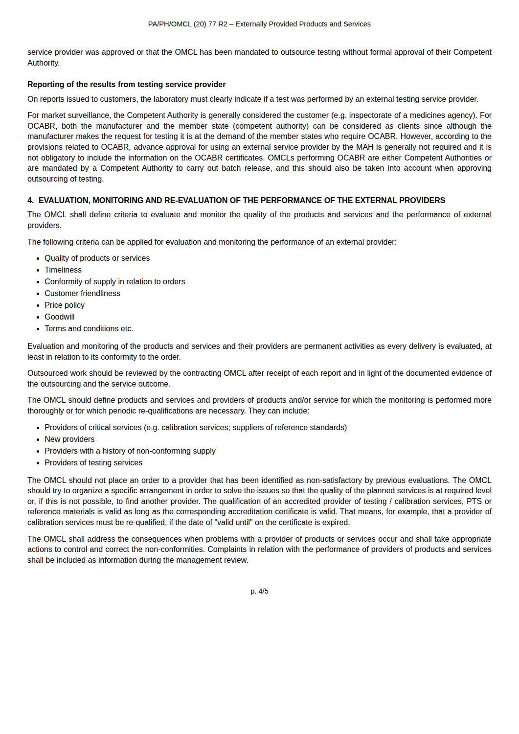PA/PH/OMCL (20) 77 R2 – Externally Provided Products and Services
service provider was approved or that the OMCL has been mandated to outsource testing without formal approval of their Competent Authority.
Reporting of the results from testing service provider
On reports issued to customers, the laboratory must clearly indicate if a test was performed by an external testing service provider.
For market surveillance, the Competent Authority is generally considered the customer (e.g. inspectorate of a medicines agency). For OCABR, both the manufacturer and the member state (competent authority) can be considered as clients since although the manufacturer makes the request for testing it is at the demand of the member states who require OCABR. However, according to the provisions related to OCABR, advance approval for using an external service provider by the MAH is generally not required and it is not obligatory to include the information on the OCABR certificates. OMCLs performing OCABR are either Competent Authorities or are mandated by a Competent Authority to carry out batch release, and this should also be taken into account when approving outsourcing of testing.
4. EVALUATION, MONITORING AND RE-EVALUATION OF THE PERFORMANCE OF THE EXTERNAL PROVIDERS
The OMCL shall define criteria to evaluate and monitor the quality of the products and services and the performance of external providers.
The following criteria can be applied for evaluation and monitoring the performance of an external provider:
Quality of products or services
Timeliness
Conformity of supply in relation to orders
Customer friendliness
Price policy
Goodwill
Terms and conditions etc.
Evaluation and monitoring of the products and services and their providers are permanent activities as every delivery is evaluated, at least in relation to its conformity to the order.
Outsourced work should be reviewed by the contracting OMCL after receipt of each report and in light of the documented evidence of the outsourcing and the service outcome.
The OMCL should define products and services and providers of products and/or service for which the monitoring is performed more thoroughly or for which periodic re-qualifications are necessary. They can include:
Providers of critical services (e.g. calibration services; suppliers of reference standards)
New providers
Providers with a history of non-conforming supply
Providers of testing services
The OMCL should not place an order to a provider that has been identified as non-satisfactory by previous evaluations. The OMCL should try to organize a specific arrangement in order to solve the issues so that the quality of the planned services is at required level or, if this is not possible, to find another provider. The qualification of an accredited provider of testing / calibration services, PTS or reference materials is valid as long as the corresponding accreditation certificate is valid. That means, for example, that a provider of calibration services must be re-qualified, if the date of "valid until" on the certificate is expired.
The OMCL shall address the consequences when problems with a provider of products or services occur and shall take appropriate actions to control and correct the non-conformities. Complaints in relation with the performance of providers of products and services shall be included as information during the management review.
p. 4/5